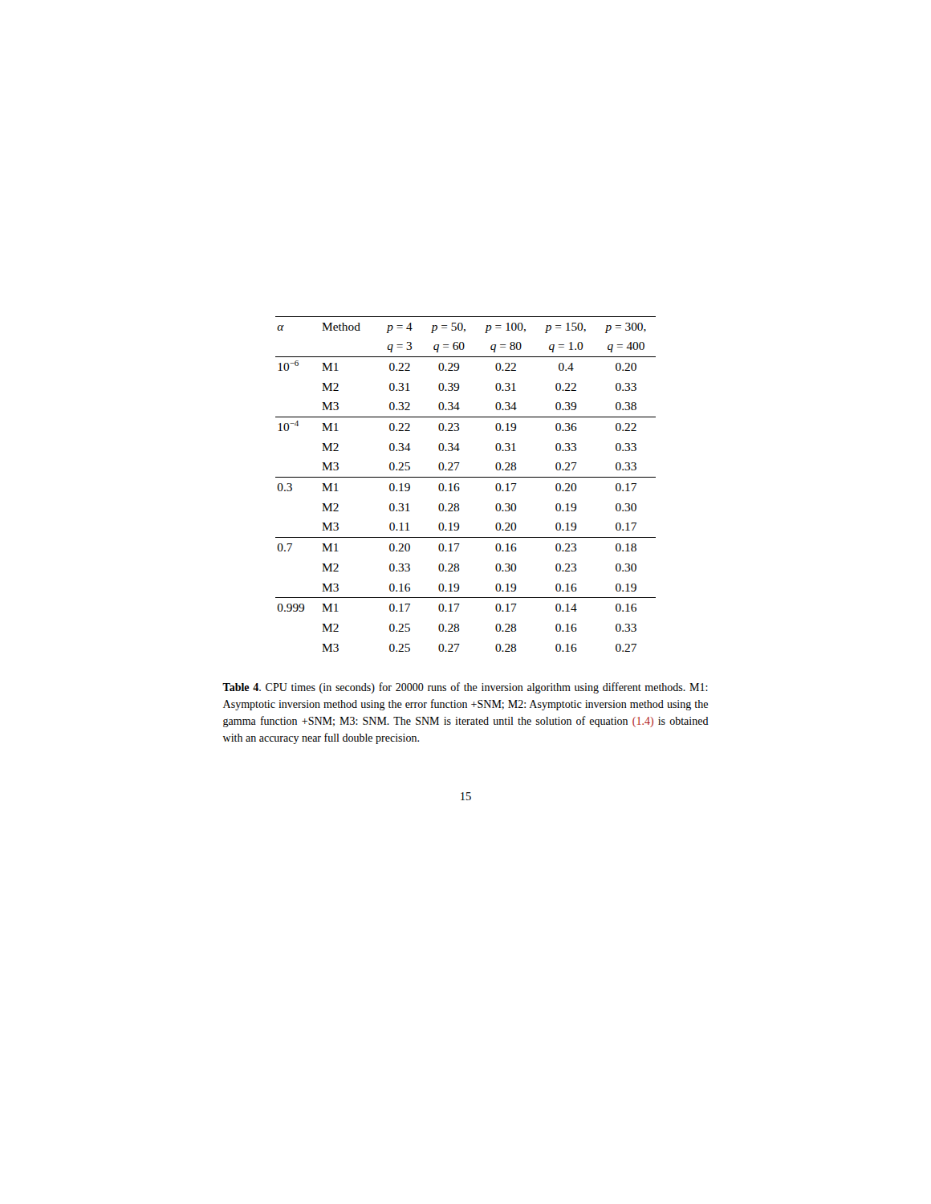| α | Method | p = 4 | p = 50, | p = 100, | p = 150, | p = 300, |
| --- | --- | --- | --- | --- | --- | --- |
| | | q = 3 | q = 60 | q = 80 | q = 1.0 | q = 400 |
| 10 −6 | M1 | 0.22 | 0.29 | 0.22 | 0.4 | 0.20 |
| | M2 | 0.31 | 0.39 | 0.31 | 0.22 | 0.33 |
| | M3 | 0.32 | 0.34 | 0.34 | 0.39 | 0.38 |
| 10 −4 | M1 | 0.22 | 0.23 | 0.19 | 0.36 | 0.22 |
| | M2 | 0.34 | 0.34 | 0.31 | 0.33 | 0.33 |
| | M3 | 0.25 | 0.27 | 0.28 | 0.27 | 0.33 |
| 0.3 | M1 | 0.19 | 0.16 | 0.17 | 0.20 | 0.17 |
| | M2 | 0.31 | 0.28 | 0.30 | 0.19 | 0.30 |
| | M3 | 0.11 | 0.19 | 0.20 | 0.19 | 0.17 |
| 0.7 | M1 | 0.20 | 0.17 | 0.16 | 0.23 | 0.18 |
| | M2 | 0.33 | 0.28 | 0.30 | 0.23 | 0.30 |
| | M3 | 0.16 | 0.19 | 0.19 | 0.16 | 0.19 |
| 0.999 | M1 | 0.17 | 0.17 | 0.17 | 0.14 | 0.16 |
| | M2 | 0.25 | 0.28 | 0.28 | 0.16 | 0.33 |
| | M3 | 0.25 | 0.27 | 0.28 | 0.16 | 0.27 |
Table 4. CPU times (in seconds) for 20000 runs of the inversion algorithm using different methods. M1: Asymptotic inversion method using the error function +SNM; M2: Asymptotic inversion method using the gamma function +SNM; M3: SNM. The SNM is iterated until the solution of equation (1.4) is obtained with an accuracy near full double precision.
15